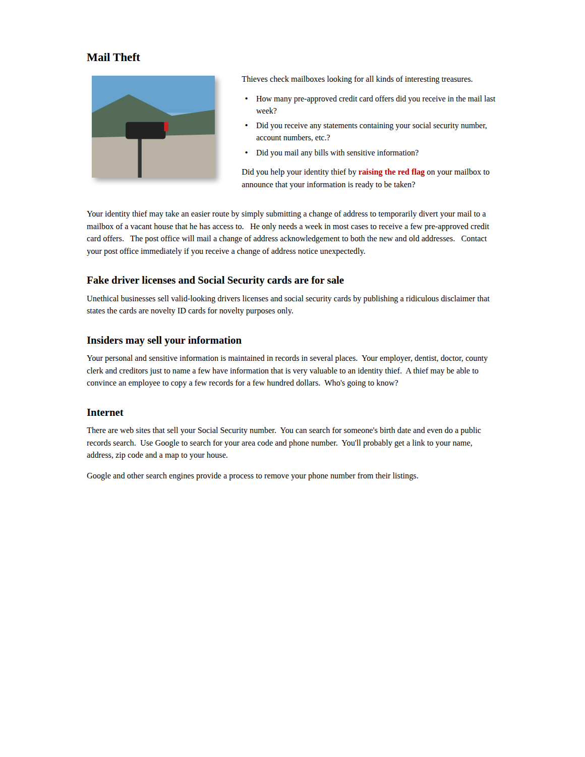Mail Theft
Thieves check mailboxes looking for all kinds of interesting treasures.
How many pre-approved credit card offers did you receive in the mail last week?
Did you receive any statements containing your social security number, account numbers, etc.?
Did you mail any bills with sensitive information?
Did you help your identity thief by raising the red flag on your mailbox to announce that your information is ready to be taken?
Your identity thief may take an easier route by simply submitting a change of address to temporarily divert your mail to a mailbox of a vacant house that he has access to. He only needs a week in most cases to receive a few pre-approved credit card offers. The post office will mail a change of address acknowledgement to both the new and old addresses. Contact your post office immediately if you receive a change of address notice unexpectedly.
Fake driver licenses and Social Security cards are for sale
Unethical businesses sell valid-looking drivers licenses and social security cards by publishing a ridiculous disclaimer that states the cards are novelty ID cards for novelty purposes only.
Insiders may sell your information
Your personal and sensitive information is maintained in records in several places. Your employer, dentist, doctor, county clerk and creditors just to name a few have information that is very valuable to an identity thief. A thief may be able to convince an employee to copy a few records for a few hundred dollars. Who's going to know?
Internet
There are web sites that sell your Social Security number. You can search for someone's birth date and even do a public records search. Use Google to search for your area code and phone number. You'll probably get a link to your name, address, zip code and a map to your house.
Google and other search engines provide a process to remove your phone number from their listings.